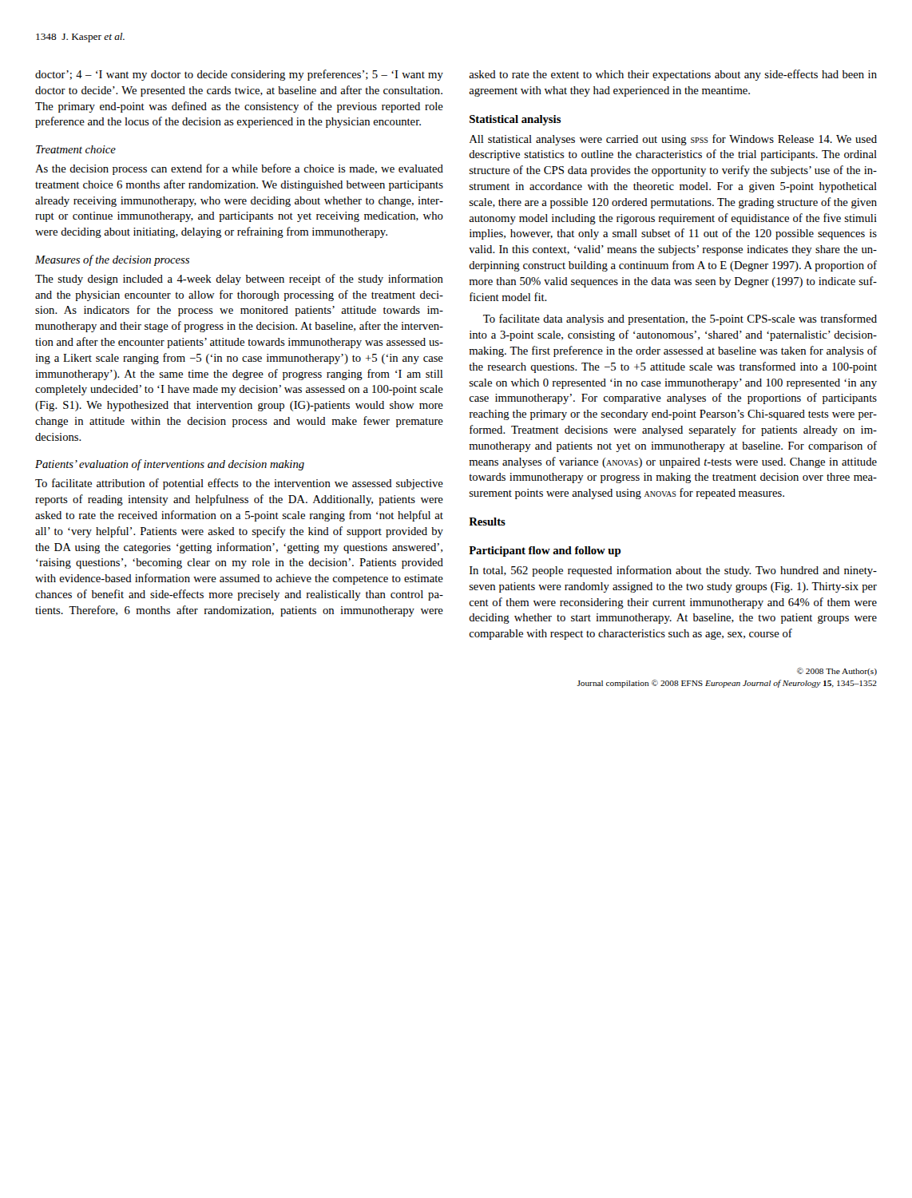1348 J. Kasper et al.
doctor’; 4 – ‘I want my doctor to decide considering my preferences’; 5 – ‘I want my doctor to decide’. We presented the cards twice, at baseline and after the consultation. The primary end-point was defined as the consistency of the previous reported role preference and the locus of the decision as experienced in the physician encounter.
Treatment choice
As the decision process can extend for a while before a choice is made, we evaluated treatment choice 6 months after randomization. We distinguished between participants already receiving immunotherapy, who were deciding about whether to change, interrupt or continue immunotherapy, and participants not yet receiving medication, who were deciding about initiating, delaying or refraining from immunotherapy.
Measures of the decision process
The study design included a 4-week delay between receipt of the study information and the physician encounter to allow for thorough processing of the treatment decision. As indicators for the process we monitored patients’ attitude towards immunotherapy and their stage of progress in the decision. At baseline, after the intervention and after the encounter patients’ attitude towards immunotherapy was assessed using a Likert scale ranging from −5 (‘in no case immunotherapy’) to +5 (‘in any case immunotherapy’). At the same time the degree of progress ranging from ‘I am still completely undecided’ to ‘I have made my decision’ was assessed on a 100-point scale (Fig. S1). We hypothesized that intervention group (IG)-patients would show more change in attitude within the decision process and would make fewer premature decisions.
Patients’ evaluation of interventions and decision making
To facilitate attribution of potential effects to the intervention we assessed subjective reports of reading intensity and helpfulness of the DA. Additionally, patients were asked to rate the received information on a 5-point scale ranging from ‘not helpful at all’ to ‘very helpful’. Patients were asked to specify the kind of support provided by the DA using the categories ‘getting information’, ‘getting my questions answered’, ‘raising questions’, ‘becoming clear on my role in the decision’. Patients provided with evidence-based information were assumed to achieve the competence to estimate chances of benefit and side-effects more precisely and realistically than control patients. Therefore, 6 months after randomization, patients on immunotherapy were asked to rate the extent to which their expectations about any side-effects had been in agreement with what they had experienced in the meantime.
Statistical analysis
All statistical analyses were carried out using spss for Windows Release 14. We used descriptive statistics to outline the characteristics of the trial participants. The ordinal structure of the CPS data provides the opportunity to verify the subjects’ use of the instrument in accordance with the theoretic model. For a given 5-point hypothetical scale, there are a possible 120 ordered permutations. The grading structure of the given autonomy model including the rigorous requirement of equidistance of the five stimuli implies, however, that only a small subset of 11 out of the 120 possible sequences is valid. In this context, ‘valid’ means the subjects’ response indicates they share the underpinning construct building a continuum from A to E (Degner 1997). A proportion of more than 50% valid sequences in the data was seen by Degner (1997) to indicate sufficient model fit.
To facilitate data analysis and presentation, the 5-point CPS-scale was transformed into a 3-point scale, consisting of ‘autonomous’, ‘shared’ and ‘paternalistic’ decision-making. The first preference in the order assessed at baseline was taken for analysis of the research questions. The −5 to +5 attitude scale was transformed into a 100-point scale on which 0 represented ‘in no case immunotherapy’ and 100 represented ‘in any case immunotherapy’. For comparative analyses of the proportions of participants reaching the primary or the secondary end-point Pearson’s Chi-squared tests were performed. Treatment decisions were analysed separately for patients already on immunotherapy and patients not yet on immunotherapy at baseline. For comparison of means analyses of variance (anovas) or unpaired t-tests were used. Change in attitude towards immunotherapy or progress in making the treatment decision over three measurement points were analysed using anovas for repeated measures.
Results
Participant flow and follow up
In total, 562 people requested information about the study. Two hundred and ninety-seven patients were randomly assigned to the two study groups (Fig. 1). Thirty-six per cent of them were reconsidering their current immunotherapy and 64% of them were deciding whether to start immunotherapy. At baseline, the two patient groups were comparable with respect to characteristics such as age, sex, course of
© 2008 The Author(s)
Journal compilation © 2008 EFNS European Journal of Neurology 15, 1345–1352